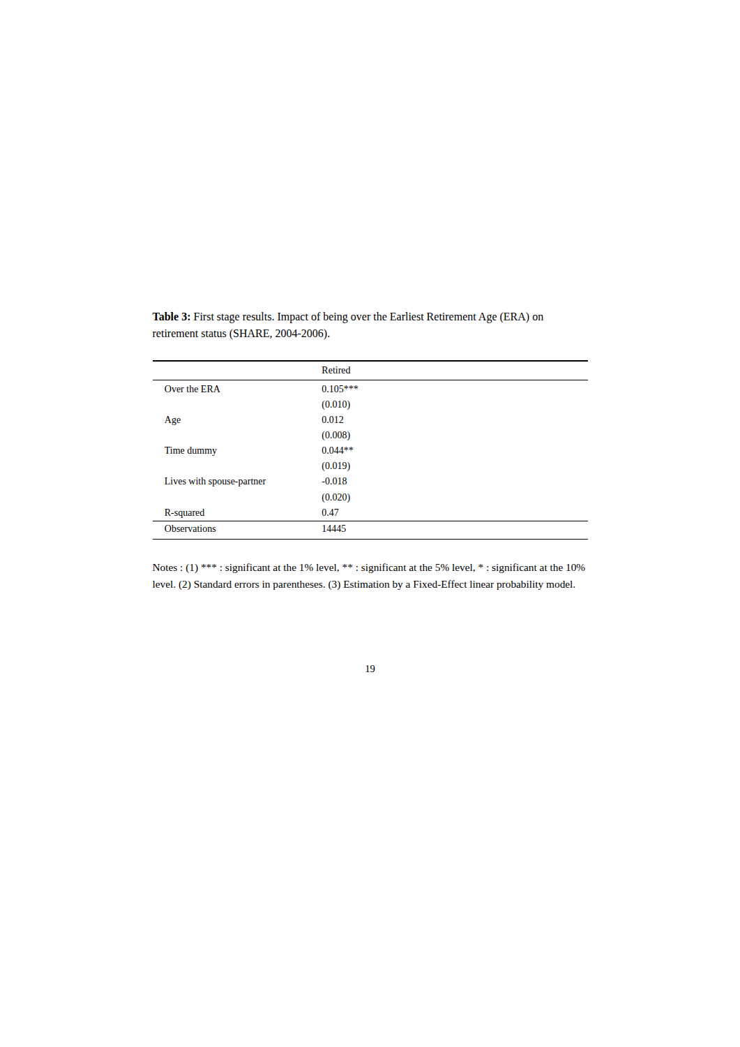Table 3: First stage results. Impact of being over the Earliest Retirement Age (ERA) on retirement status (SHARE, 2004-2006).
| | Retired | |
| Over the ERA | 0.105*** | |
| | (0.010) | |
| Age | 0.012 | |
| | (0.008) | |
| Time dummy | 0.044** | |
| | (0.019) | |
| Lives with spouse-partner | -0.018 | |
| | (0.020) | |
| R-squared | 0.47 | |
| Observations | 14445 | |
Notes : (1) *** : significant at the 1% level, ** : significant at the 5% level, * : significant at the 10% level. (2) Standard errors in parentheses. (3) Estimation by a Fixed-Effect linear probability model.
19